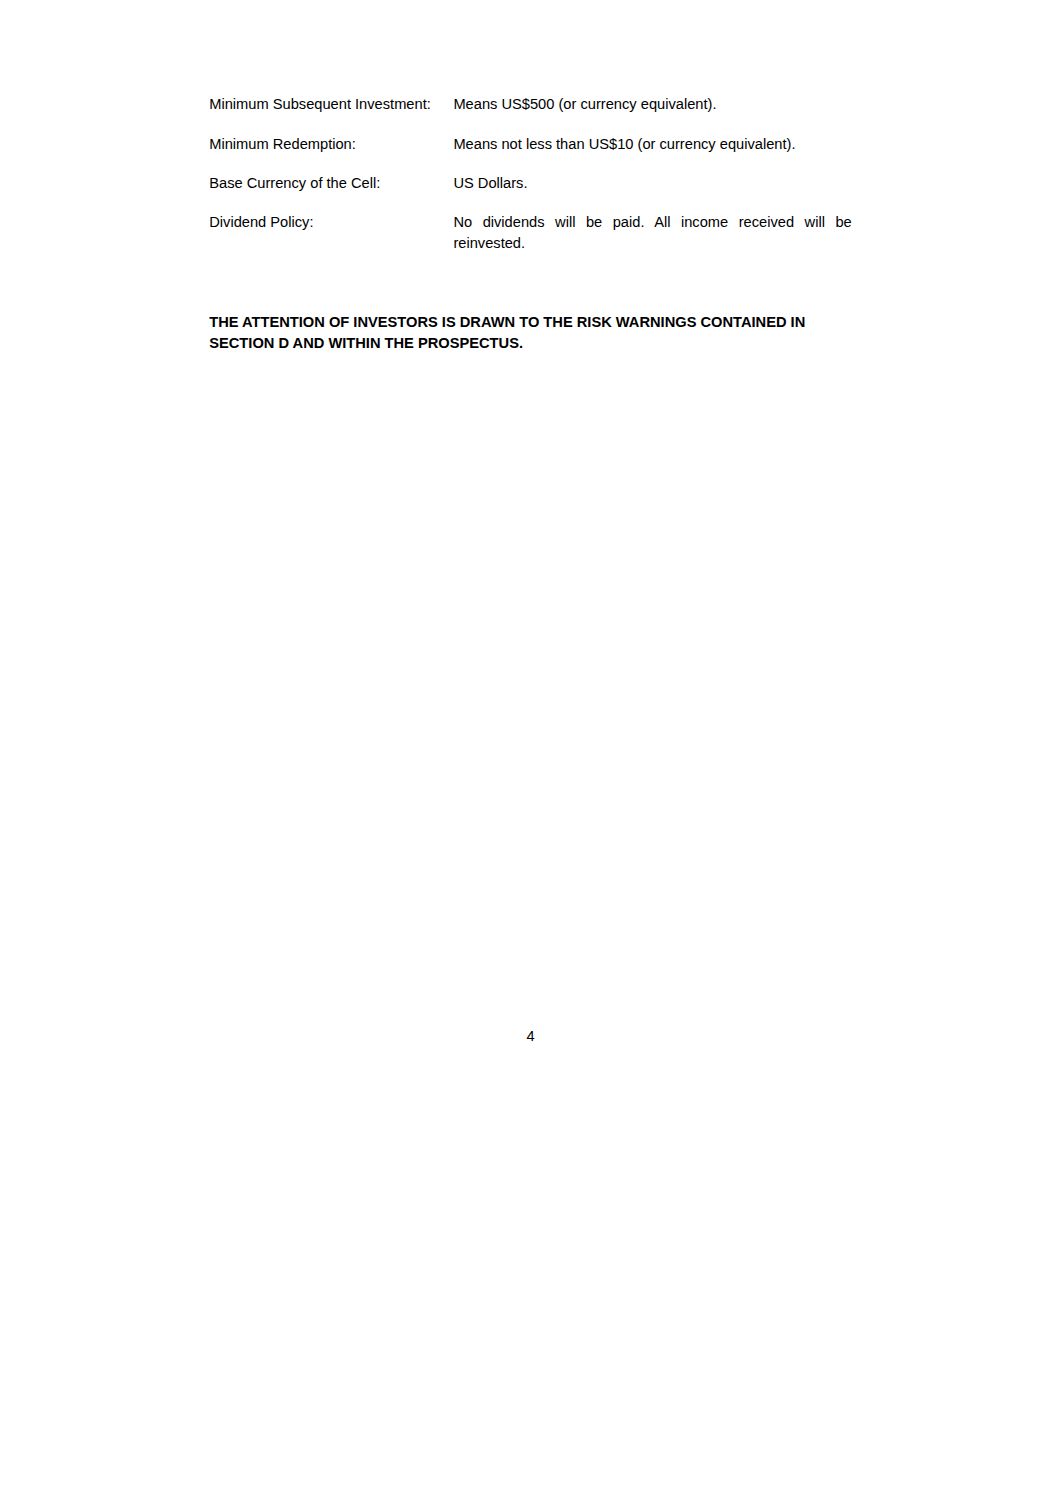| Minimum Subsequent Investment: | Means US$500 (or currency equivalent). |
| Minimum Redemption: | Means not less than US$10 (or currency equivalent). |
| Base Currency of the Cell: | US Dollars. |
| Dividend Policy: | No dividends will be paid. All income received will be reinvested. |
THE ATTENTION OF INVESTORS IS DRAWN TO THE RISK WARNINGS CONTAINED IN SECTION D AND WITHIN THE PROSPECTUS.
4